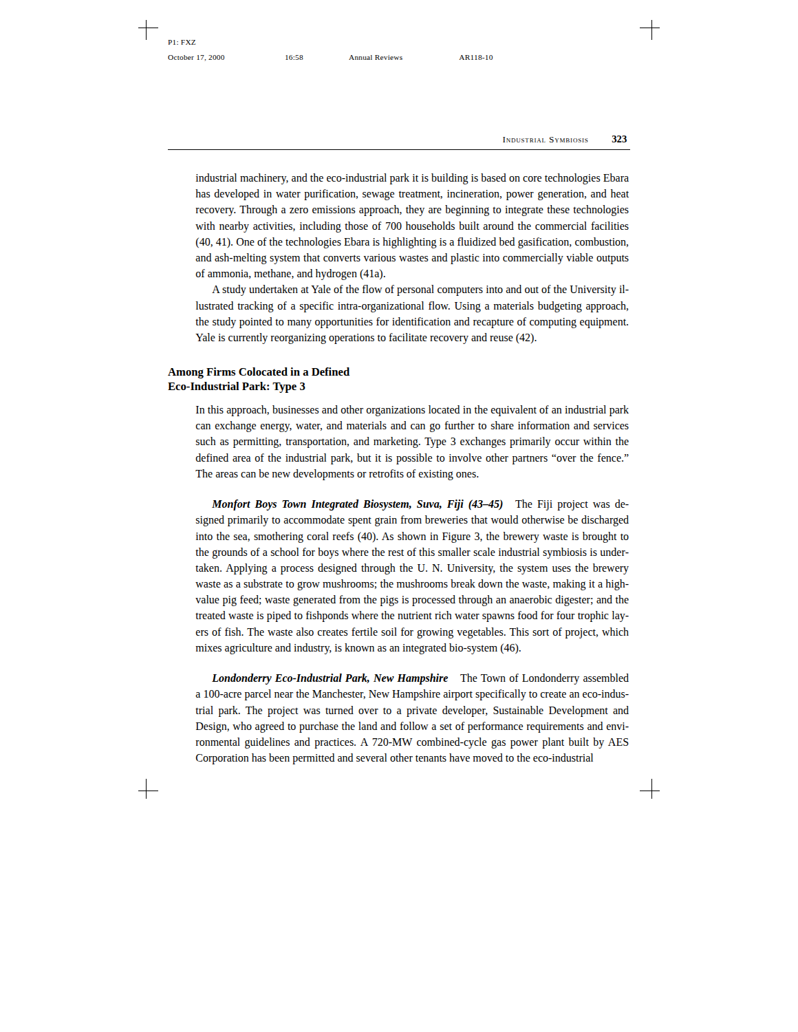P1: FXZ October 17, 2000 16:58 Annual Reviews AR118-10
Industrial Symbiosis 323
industrial machinery, and the eco-industrial park it is building is based on core technologies Ebara has developed in water purification, sewage treatment, incineration, power generation, and heat recovery. Through a zero emissions approach, they are beginning to integrate these technologies with nearby activities, including those of 700 households built around the commercial facilities (40, 41). One of the technologies Ebara is highlighting is a fluidized bed gasification, combustion, and ash-melting system that converts various wastes and plastic into commercially viable outputs of ammonia, methane, and hydrogen (41a).
A study undertaken at Yale of the flow of personal computers into and out of the University illustrated tracking of a specific intra-organizational flow. Using a materials budgeting approach, the study pointed to many opportunities for identification and recapture of computing equipment. Yale is currently reorganizing operations to facilitate recovery and reuse (42).
Among Firms Colocated in a Defined
Eco-Industrial Park: Type 3
In this approach, businesses and other organizations located in the equivalent of an industrial park can exchange energy, water, and materials and can go further to share information and services such as permitting, transportation, and marketing. Type 3 exchanges primarily occur within the defined area of the industrial park, but it is possible to involve other partners “over the fence.” The areas can be new developments or retrofits of existing ones.
Monfort Boys Town Integrated Biosystem, Suva, Fiji (43–45) The Fiji project was designed primarily to accommodate spent grain from breweries that would otherwise be discharged into the sea, smothering coral reefs (40). As shown in Figure 3, the brewery waste is brought to the grounds of a school for boys where the rest of this smaller scale industrial symbiosis is undertaken. Applying a process designed through the U. N. University, the system uses the brewery waste as a substrate to grow mushrooms; the mushrooms break down the waste, making it a high-value pig feed; waste generated from the pigs is processed through an anaerobic digester; and the treated waste is piped to fishponds where the nutrient rich water spawns food for four trophic layers of fish. The waste also creates fertile soil for growing vegetables. This sort of project, which mixes agriculture and industry, is known as an integrated bio-system (46).
Londonderry Eco-Industrial Park, New Hampshire The Town of Londonderry assembled a 100-acre parcel near the Manchester, New Hampshire airport specifically to create an eco-industrial park. The project was turned over to a private developer, Sustainable Development and Design, who agreed to purchase the land and follow a set of performance requirements and environmental guidelines and practices. A 720-MW combined-cycle gas power plant built by AES Corporation has been permitted and several other tenants have moved to the eco-industrial